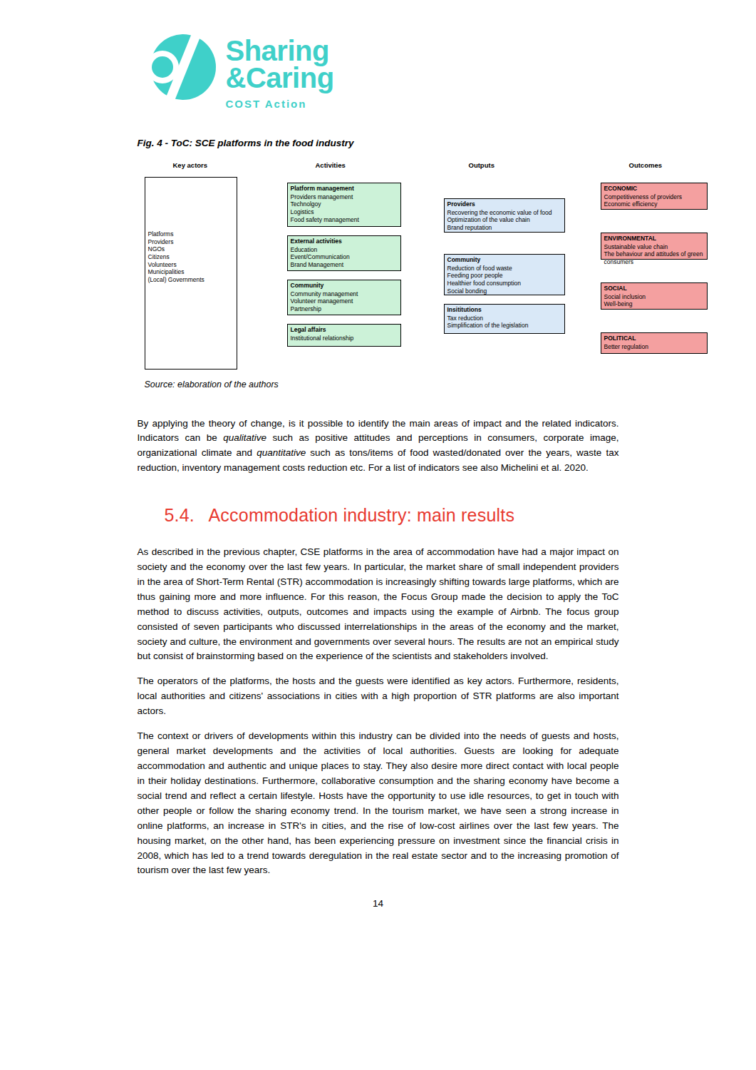Sharing
&Caring
COST Action
Fig. 4 - ToC: SCE platforms in the food industry
Key actors
Activities
Outputs
Outcomes
Platforms Providers NGOs Citizens Volunteers Municipalities (Local) Governments
Platform management Providers management Technolgoy Logistics Food safety management
External activities Education Event/Communication Brand Management
Community Community management Volunteer management Partnership
Legal affairs Institutional relationship
Providers Recovering the economic value of food Optimization of the value chain Brand reputation
Community Reduction of food waste Feeding poor people Healthier food consumption Social bonding
Insititutions Tax reduction Simplification of the legislation
ECONOMIC Competitiveness of providers Economic efficiency
ENVIRONMENTAL Sustainable value chain The behaviour and attitudes of green consumers
SOCIAL Social inclusion Well-being
POLITICAL Better regulation
Source: elaboration of the authors
By applying the theory of change, is it possible to identify the main areas of impact and the related indicators. Indicators can be qualitative such as positive attitudes and perceptions in consumers, corporate image, organizational climate and quantitative such as tons/items of food wasted/donated over the years, waste tax reduction, inventory management costs reduction etc. For a list of indicators see also Michelini et al. 2020.
5.4. Accommodation industry: main results
As described in the previous chapter, CSE platforms in the area of accommodation have had a major impact on society and the economy over the last few years. In particular, the market share of small independent providers in the area of Short-Term Rental (STR) accommodation is increasingly shifting towards large platforms, which are thus gaining more and more influence. For this reason, the Focus Group made the decision to apply the ToC method to discuss activities, outputs, outcomes and impacts using the example of Airbnb. The focus group consisted of seven participants who discussed interrelationships in the areas of the economy and the market, society and culture, the environment and governments over several hours. The results are not an empirical study but consist of brainstorming based on the experience of the scientists and stakeholders involved.
The operators of the platforms, the hosts and the guests were identified as key actors. Furthermore, residents, local authorities and citizens' associations in cities with a high proportion of STR platforms are also important actors.
The context or drivers of developments within this industry can be divided into the needs of guests and hosts, general market developments and the activities of local authorities. Guests are looking for adequate accommodation and authentic and unique places to stay. They also desire more direct contact with local people in their holiday destinations. Furthermore, collaborative consumption and the sharing economy have become a social trend and reflect a certain lifestyle. Hosts have the opportunity to use idle resources, to get in touch with other people or follow the sharing economy trend. In the tourism market, we have seen a strong increase in online platforms, an increase in STR's in cities, and the rise of low-cost airlines over the last few years. The housing market, on the other hand, has been experiencing pressure on investment since the financial crisis in 2008, which has led to a trend towards deregulation in the real estate sector and to the increasing promotion of tourism over the last few years.
14